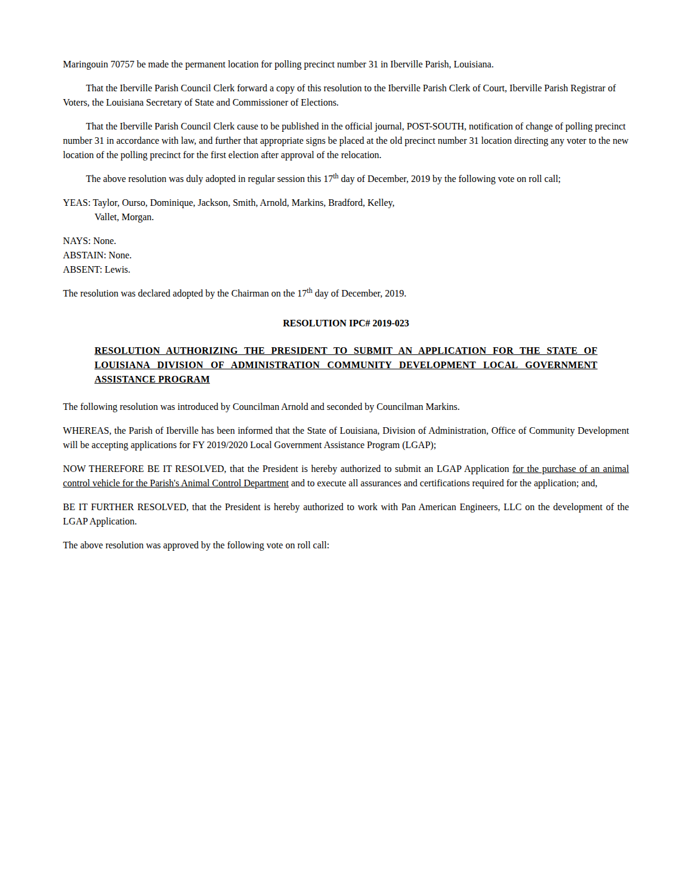Maringouin 70757 be made the permanent location for polling precinct number 31 in Iberville Parish, Louisiana.
That the Iberville Parish Council Clerk forward a copy of this resolution to the Iberville Parish Clerk of Court, Iberville Parish Registrar of Voters, the Louisiana Secretary of State and Commissioner of Elections.
That the Iberville Parish Council Clerk cause to be published in the official journal, POST-SOUTH, notification of change of polling precinct number 31 in accordance with law, and further that appropriate signs be placed at the old precinct number 31 location directing any voter to the new location of the polling precinct for the first election after approval of the relocation.
The above resolution was duly adopted in regular session this 17th day of December, 2019 by the following vote on roll call;
YEAS: Taylor, Ourso, Dominique, Jackson, Smith, Arnold, Markins, Bradford, Kelley,Vallet, Morgan.
NAYS: None.
ABSTAIN: None.
ABSENT: Lewis.
The resolution was declared adopted by the Chairman on the 17th day of December, 2019.
RESOLUTION IPC# 2019-023
RESOLUTION AUTHORIZING THE PRESIDENT TO SUBMIT AN APPLICATION FOR THE STATE OF LOUISIANA DIVISION OF ADMINISTRATION COMMUNITY DEVELOPMENT LOCAL GOVERNMENT ASSISTANCE PROGRAM
The following resolution was introduced by Councilman Arnold and seconded by Councilman Markins.
WHEREAS, the Parish of Iberville has been informed that the State of Louisiana, Division of Administration, Office of Community Development will be accepting applications for FY 2019/2020 Local Government Assistance Program (LGAP);
NOW THEREFORE BE IT RESOLVED, that the President is hereby authorized to submit an LGAP Application for the purchase of an animal control vehicle for the Parish's Animal Control Department and to execute all assurances and certifications required for the application; and,
BE IT FURTHER RESOLVED, that the President is hereby authorized to work with Pan American Engineers, LLC on the development of the LGAP Application.
The above resolution was approved by the following vote on roll call: